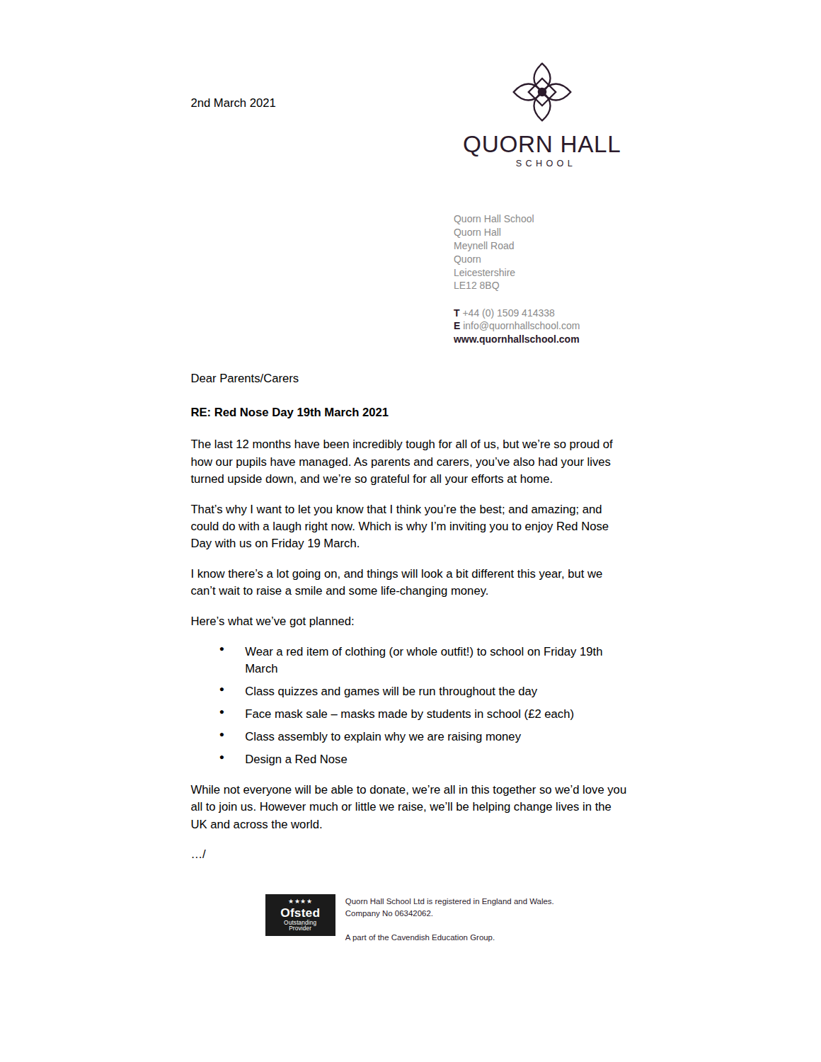2nd March 2021
QUORN HALL
SCHOOL
Quorn Hall School
Quorn Hall
Meynell Road
Quorn
Leicestershire
LE12 8BQ
T +44 (0) 1509 414338
E info@quornhallschool.com
www.quornhallschool.com
Dear Parents/Carers
RE: Red Nose Day 19th March 2021
The last 12 months have been incredibly tough for all of us, but we’re so proud of how our pupils have managed. As parents and carers, you’ve also had your lives turned upside down, and we’re so grateful for all your efforts at home.
That’s why I want to let you know that I think you’re the best; and amazing; and could do with a laugh right now. Which is why I’m inviting you to enjoy Red Nose Day with us on Friday 19 March.
I know there’s a lot going on, and things will look a bit different this year, but we can’t wait to raise a smile and some life-changing money.
Here’s what we’ve got planned:
Wear a red item of clothing (or whole outfit!) to school on Friday 19th March
Class quizzes and games will be run throughout the day
Face mask sale – masks made by students in school (£2 each)
Class assembly to explain why we are raising money
Design a Red Nose
While not everyone will be able to donate, we’re all in this together so we’d love you all to join us. However much or little we raise, we’ll be helping change lives in the UK and across the world.
…/
★★★★ Ofsted Outstanding Provider
Quorn Hall School Ltd is registered in England and Wales. Company No 06342062.
A part of the Cavendish Education Group.